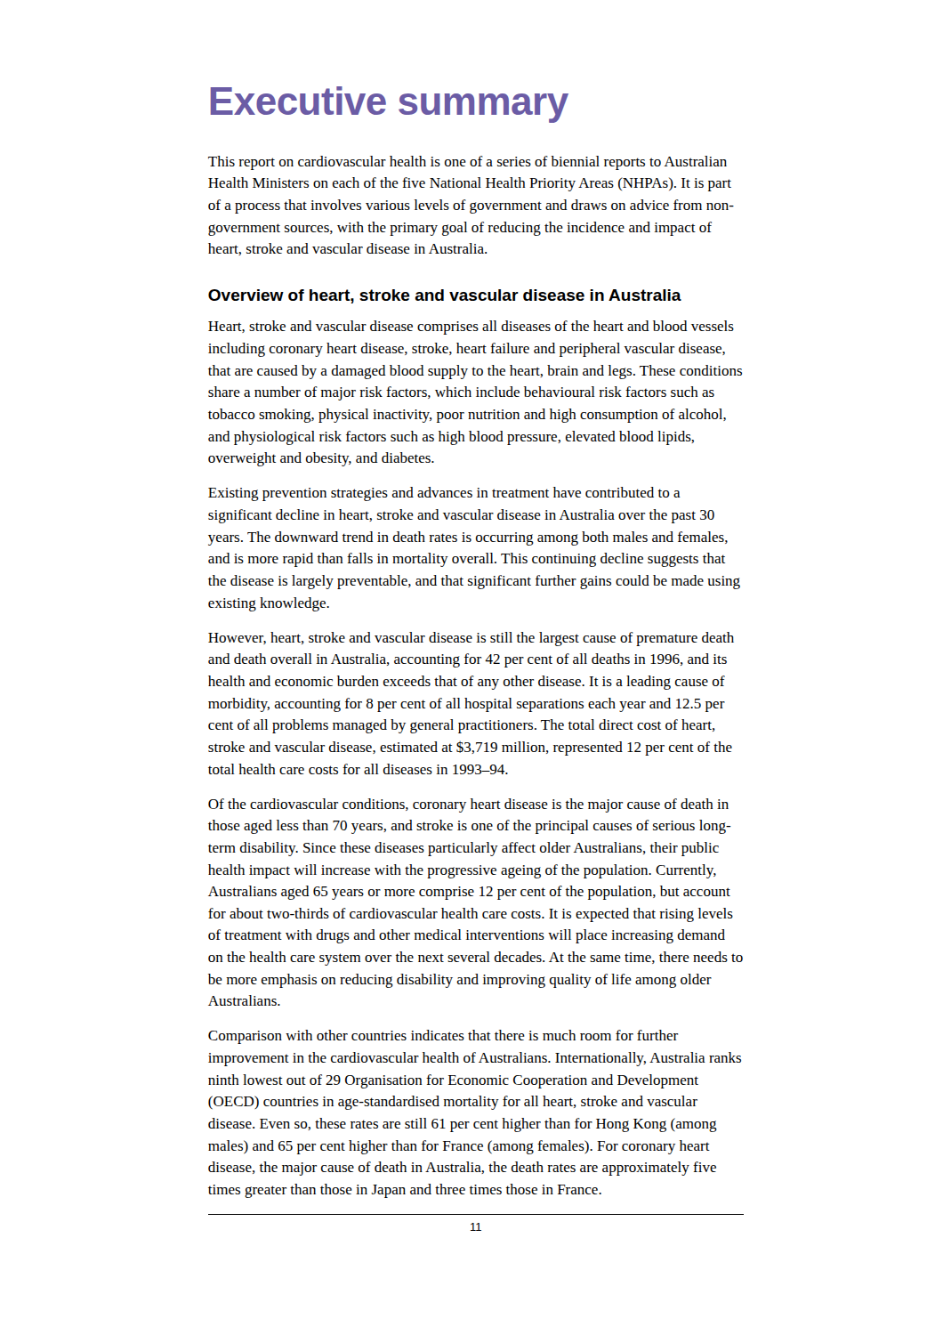Executive summary
This report on cardiovascular health is one of a series of biennial reports to Australian Health Ministers on each of the five National Health Priority Areas (NHPAs). It is part of a process that involves various levels of government and draws on advice from non-government sources, with the primary goal of reducing the incidence and impact of heart, stroke and vascular disease in Australia.
Overview of heart, stroke and vascular disease in Australia
Heart, stroke and vascular disease comprises all diseases of the heart and blood vessels including coronary heart disease, stroke, heart failure and peripheral vascular disease, that are caused by a damaged blood supply to the heart, brain and legs. These conditions share a number of major risk factors, which include behavioural risk factors such as tobacco smoking, physical inactivity, poor nutrition and high consumption of alcohol, and physiological risk factors such as high blood pressure, elevated blood lipids, overweight and obesity, and diabetes.
Existing prevention strategies and advances in treatment have contributed to a significant decline in heart, stroke and vascular disease in Australia over the past 30 years. The downward trend in death rates is occurring among both males and females, and is more rapid than falls in mortality overall. This continuing decline suggests that the disease is largely preventable, and that significant further gains could be made using existing knowledge.
However, heart, stroke and vascular disease is still the largest cause of premature death and death overall in Australia, accounting for 42 per cent of all deaths in 1996, and its health and economic burden exceeds that of any other disease. It is a leading cause of morbidity, accounting for 8 per cent of all hospital separations each year and 12.5 per cent of all problems managed by general practitioners. The total direct cost of heart, stroke and vascular disease, estimated at $3,719 million, represented 12 per cent of the total health care costs for all diseases in 1993–94.
Of the cardiovascular conditions, coronary heart disease is the major cause of death in those aged less than 70 years, and stroke is one of the principal causes of serious long-term disability. Since these diseases particularly affect older Australians, their public health impact will increase with the progressive ageing of the population. Currently, Australians aged 65 years or more comprise 12 per cent of the population, but account for about two-thirds of cardiovascular health care costs. It is expected that rising levels of treatment with drugs and other medical interventions will place increasing demand on the health care system over the next several decades. At the same time, there needs to be more emphasis on reducing disability and improving quality of life among older Australians.
Comparison with other countries indicates that there is much room for further improvement in the cardiovascular health of Australians. Internationally, Australia ranks ninth lowest out of 29 Organisation for Economic Cooperation and Development (OECD) countries in age-standardised mortality for all heart, stroke and vascular disease. Even so, these rates are still 61 per cent higher than for Hong Kong (among males) and 65 per cent higher than for France (among females). For coronary heart disease, the major cause of death in Australia, the death rates are approximately five times greater than those in Japan and three times those in France.
11